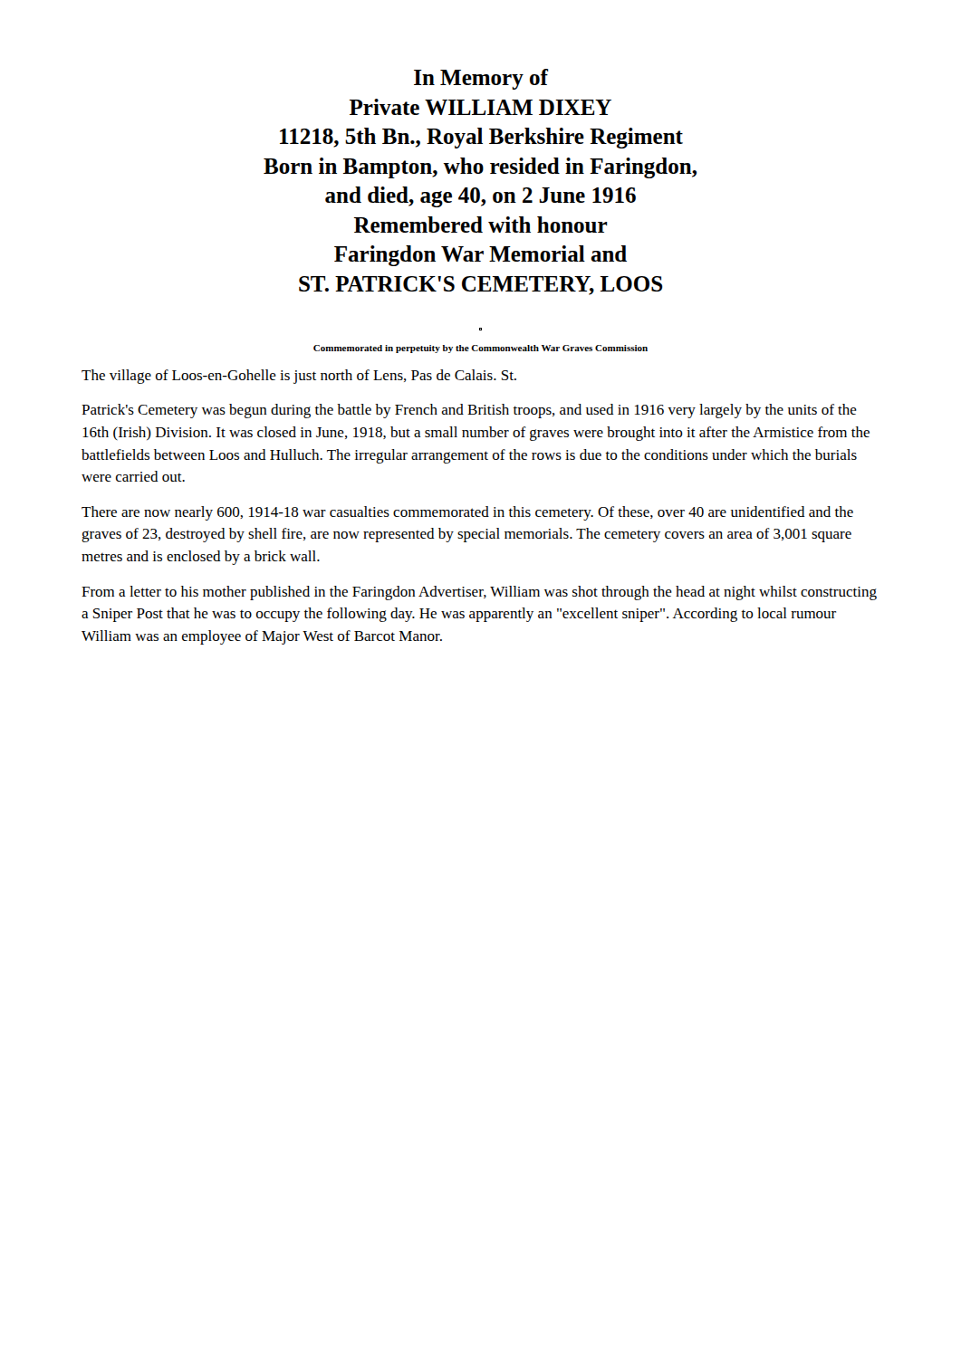In Memory of
Private WILLIAM DIXEY
11218, 5th Bn., Royal Berkshire Regiment
Born in Bampton, who resided in Faringdon,
and died, age 40, on 2 June 1916
Remembered with honour
Faringdon War Memorial and
ST. PATRICK'S CEMETERY, LOOS
Commemorated in perpetuity by the Commonwealth War Graves Commission
The village of Loos-en-Gohelle is just north of Lens, Pas de Calais. St.
Patrick's Cemetery was begun during the battle by French and British troops, and used in 1916 very largely by the units of the 16th (Irish) Division. It was closed in June, 1918, but a small number of graves were brought into it after the Armistice from the battlefields between Loos and Hulluch. The irregular arrangement of the rows is due to the conditions under which the burials were carried out.
There are now nearly 600, 1914-18 war casualties commemorated in this cemetery. Of these, over 40 are unidentified and the graves of 23, destroyed by shell fire, are now represented by special memorials. The cemetery covers an area of 3,001 square metres and is enclosed by a brick wall.
From a letter to his mother published in the Faringdon Advertiser, William was shot through the head at night whilst constructing a Sniper Post that he was to occupy the following day. He was apparently an "excellent sniper". According to local rumour William was an employee of Major West of Barcot Manor.